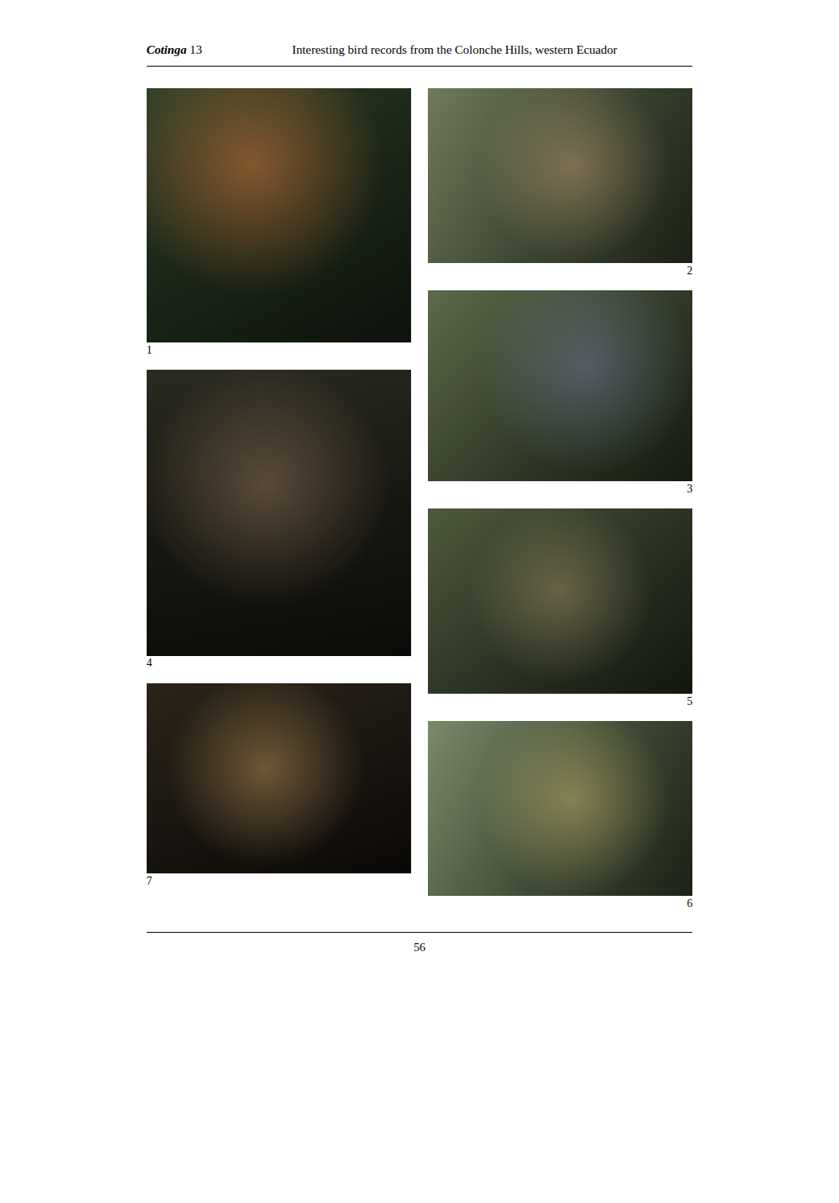Cotinga 13 Interesting bird records from the Colonche Hills, western Ecuador
1
4
7
2
3
5
6
56